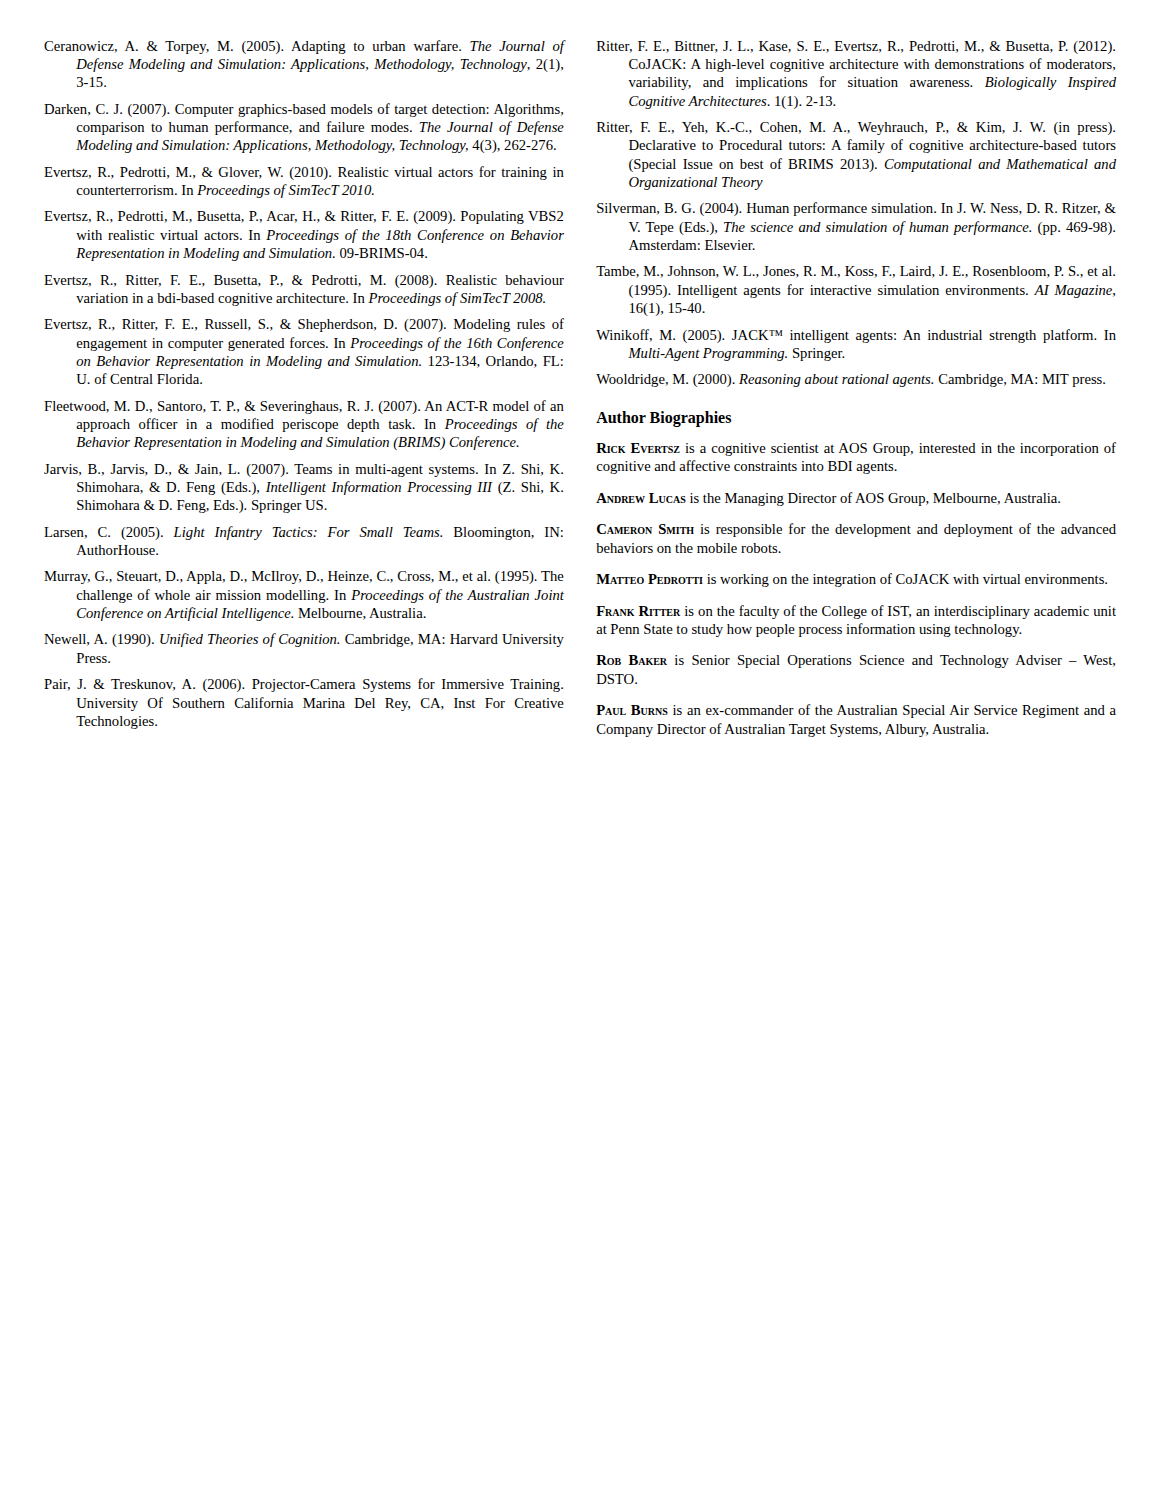Ceranowicz, A. & Torpey, M. (2005). Adapting to urban warfare. The Journal of Defense Modeling and Simulation: Applications, Methodology, Technology, 2(1), 3-15.
Darken, C. J. (2007). Computer graphics-based models of target detection: Algorithms, comparison to human performance, and failure modes. The Journal of Defense Modeling and Simulation: Applications, Methodology, Technology, 4(3), 262-276.
Evertsz, R., Pedrotti, M., & Glover, W. (2010). Realistic virtual actors for training in counterterrorism. In Proceedings of SimTecT 2010.
Evertsz, R., Pedrotti, M., Busetta, P., Acar, H., & Ritter, F. E. (2009). Populating VBS2 with realistic virtual actors. In Proceedings of the 18th Conference on Behavior Representation in Modeling and Simulation. 09-BRIMS-04.
Evertsz, R., Ritter, F. E., Busetta, P., & Pedrotti, M. (2008). Realistic behaviour variation in a bdi-based cognitive architecture. In Proceedings of SimTecT 2008.
Evertsz, R., Ritter, F. E., Russell, S., & Shepherdson, D. (2007). Modeling rules of engagement in computer generated forces. In Proceedings of the 16th Conference on Behavior Representation in Modeling and Simulation. 123-134, Orlando, FL: U. of Central Florida.
Fleetwood, M. D., Santoro, T. P., & Severinghaus, R. J. (2007). An ACT-R model of an approach officer in a modified periscope depth task. In Proceedings of the Behavior Representation in Modeling and Simulation (BRIMS) Conference.
Jarvis, B., Jarvis, D., & Jain, L. (2007). Teams in multi-agent systems. In Z. Shi, K. Shimohara, & D. Feng (Eds.), Intelligent Information Processing III (Z. Shi, K. Shimohara & D. Feng, Eds.). Springer US.
Larsen, C. (2005). Light Infantry Tactics: For Small Teams. Bloomington, IN: AuthorHouse.
Murray, G., Steuart, D., Appla, D., McIlroy, D., Heinze, C., Cross, M., et al. (1995). The challenge of whole air mission modelling. In Proceedings of the Australian Joint Conference on Artificial Intelligence. Melbourne, Australia.
Newell, A. (1990). Unified Theories of Cognition. Cambridge, MA: Harvard University Press.
Pair, J. & Treskunov, A. (2006). Projector-Camera Systems for Immersive Training. University Of Southern California Marina Del Rey, CA, Inst For Creative Technologies.
Ritter, F. E., Bittner, J. L., Kase, S. E., Evertsz, R., Pedrotti, M., & Busetta, P. (2012). CoJACK: A high-level cognitive architecture with demonstrations of moderators, variability, and implications for situation awareness. Biologically Inspired Cognitive Architectures. 1(1). 2-13.
Ritter, F. E., Yeh, K.-C., Cohen, M. A., Weyhrauch, P., & Kim, J. W. (in press). Declarative to Procedural tutors: A family of cognitive architecture-based tutors (Special Issue on best of BRIMS 2013). Computational and Mathematical and Organizational Theory
Silverman, B. G. (2004). Human performance simulation. In J. W. Ness, D. R. Ritzer, & V. Tepe (Eds.), The science and simulation of human performance. (pp. 469-98). Amsterdam: Elsevier.
Tambe, M., Johnson, W. L., Jones, R. M., Koss, F., Laird, J. E., Rosenbloom, P. S., et al. (1995). Intelligent agents for interactive simulation environments. AI Magazine, 16(1), 15-40.
Winikoff, M. (2005). JACK™ intelligent agents: An industrial strength platform. In Multi-Agent Programming. Springer.
Wooldridge, M. (2000). Reasoning about rational agents. Cambridge, MA: MIT press.
Author Biographies
Rick Evertsz is a cognitive scientist at AOS Group, interested in the incorporation of cognitive and affective constraints into BDI agents.
Andrew Lucas is the Managing Director of AOS Group, Melbourne, Australia.
Cameron Smith is responsible for the development and deployment of the advanced behaviors on the mobile robots.
Matteo Pedrotti is working on the integration of CoJACK with virtual environments.
Frank Ritter is on the faculty of the College of IST, an interdisciplinary academic unit at Penn State to study how people process information using technology.
Rob Baker is Senior Special Operations Science and Technology Adviser – West, DSTO.
Paul Burns is an ex-commander of the Australian Special Air Service Regiment and a Company Director of Australian Target Systems, Albury, Australia.